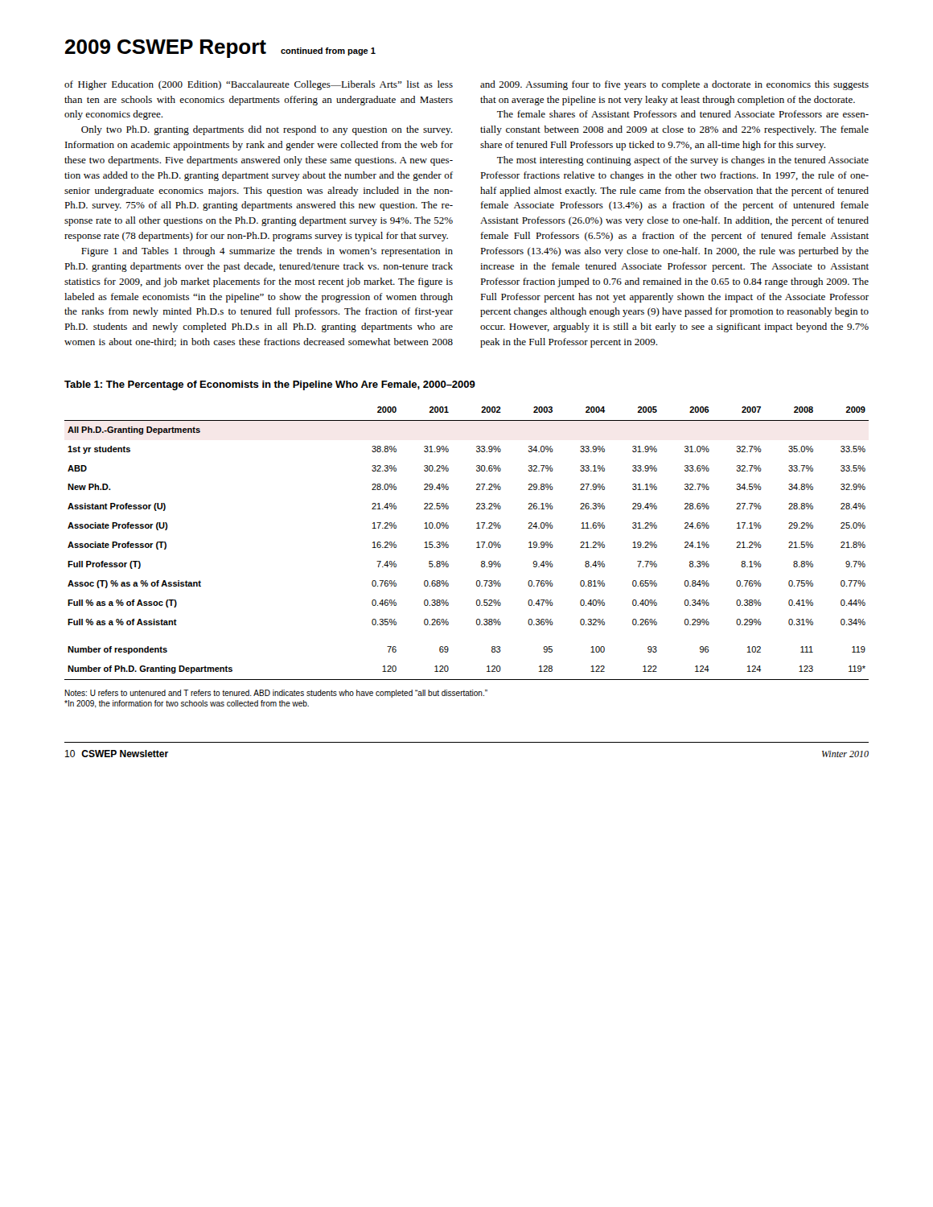2009 CSWEP Report
continued from page 1
of Higher Education (2000 Edition) “Baccalaureate Colleges—Liberals Arts” list as less than ten are schools with economics departments offering an undergraduate and Masters only economics degree.
Only two Ph.D. granting departments did not respond to any question on the survey. Information on academic appointments by rank and gender were collected from the web for these two departments. Five departments answered only these same questions. A new question was added to the Ph.D. granting department survey about the number and the gender of senior undergraduate economics majors. This question was already included in the non-Ph.D. survey. 75% of all Ph.D. granting departments answered this new question. The response rate to all other questions on the Ph.D. granting department survey is 94%. The 52% response rate (78 departments) for our non-Ph.D. programs survey is typical for that survey.
Figure 1 and Tables 1 through 4 summarize the trends in women’s representation in Ph.D. granting departments over the past decade, tenured/tenure track vs. non-tenure track statistics for 2009, and job market placements for the most recent job market. The figure is labeled as female economists “in the pipeline” to show the progression of women through the ranks from newly minted Ph.D.s to tenured full professors. The fraction of first-year Ph.D. students and newly completed Ph.D.s in all Ph.D. granting departments who are women is about one-third; in both cases these fractions decreased somewhat between 2008 and 2009. Assuming four to five years to complete a doctorate in economics this suggests that on average the pipeline is not very leaky at least through completion of the doctorate.
The female shares of Assistant Professors and tenured Associate Professors are essentially constant between 2008 and 2009 at close to 28% and 22% respectively. The female share of tenured Full Professors up ticked to 9.7%, an all-time high for this survey.
The most interesting continuing aspect of the survey is changes in the tenured Associate Professor fractions relative to changes in the other two fractions. In 1997, the rule of one-half applied almost exactly. The rule came from the observation that the percent of tenured female Associate Professors (13.4%) as a fraction of the percent of untenured female Assistant Professors (26.0%) was very close to one-half. In addition, the percent of tenured female Full Professors (6.5%) as a fraction of the percent of tenured female Assistant Professors (13.4%) was also very close to one-half. In 2000, the rule was perturbed by the increase in the female tenured Associate Professor percent. The Associate to Assistant Professor fraction jumped to 0.76 and remained in the 0.65 to 0.84 range through 2009. The Full Professor percent has not yet apparently shown the impact of the Associate Professor percent changes although enough years (9) have passed for promotion to reasonably begin to occur. However, arguably it is still a bit early to see a significant impact beyond the 9.7% peak in the Full Professor percent in 2009.
Table 1: The Percentage of Economists in the Pipeline Who Are Female, 2000–2009
| | 2000 | 2001 | 2002 | 2003 | 2004 | 2005 | 2006 | 2007 | 2008 | 2009 |
| --- | --- | --- | --- | --- | --- | --- | --- | --- | --- | --- |
| All Ph.D.-Granting Departments |
| 1st yr students | 38.8% | 31.9% | 33.9% | 34.0% | 33.9% | 31.9% | 31.0% | 32.7% | 35.0% | 33.5% |
| ABD | 32.3% | 30.2% | 30.6% | 32.7% | 33.1% | 33.9% | 33.6% | 32.7% | 33.7% | 33.5% |
| New Ph.D. | 28.0% | 29.4% | 27.2% | 29.8% | 27.9% | 31.1% | 32.7% | 34.5% | 34.8% | 32.9% |
| Assistant Professor (U) | 21.4% | 22.5% | 23.2% | 26.1% | 26.3% | 29.4% | 28.6% | 27.7% | 28.8% | 28.4% |
| Associate Professor (U) | 17.2% | 10.0% | 17.2% | 24.0% | 11.6% | 31.2% | 24.6% | 17.1% | 29.2% | 25.0% |
| Associate Professor (T) | 16.2% | 15.3% | 17.0% | 19.9% | 21.2% | 19.2% | 24.1% | 21.2% | 21.5% | 21.8% |
| Full Professor (T) | 7.4% | 5.8% | 8.9% | 9.4% | 8.4% | 7.7% | 8.3% | 8.1% | 8.8% | 9.7% |
| Assoc (T) % as a % of Assistant | 0.76% | 0.68% | 0.73% | 0.76% | 0.81% | 0.65% | 0.84% | 0.76% | 0.75% | 0.77% |
| Full % as a % of Assoc (T) | 0.46% | 0.38% | 0.52% | 0.47% | 0.40% | 0.40% | 0.34% | 0.38% | 0.41% | 0.44% |
| Full % as a % of Assistant | 0.35% | 0.26% | 0.38% | 0.36% | 0.32% | 0.26% | 0.29% | 0.29% | 0.31% | 0.34% |
| Number of respondents | 76 | 69 | 83 | 95 | 100 | 93 | 96 | 102 | 111 | 119 |
| Number of Ph.D. Granting Departments | 120 | 120 | 120 | 128 | 122 | 122 | 124 | 124 | 123 | 119* |
Notes: U refers to untenured and T refers to tenured. ABD indicates students who have completed “all but dissertation.”
*In 2009, the information for two schools was collected from the web.
10 CSWEP Newsletter
Winter 2010